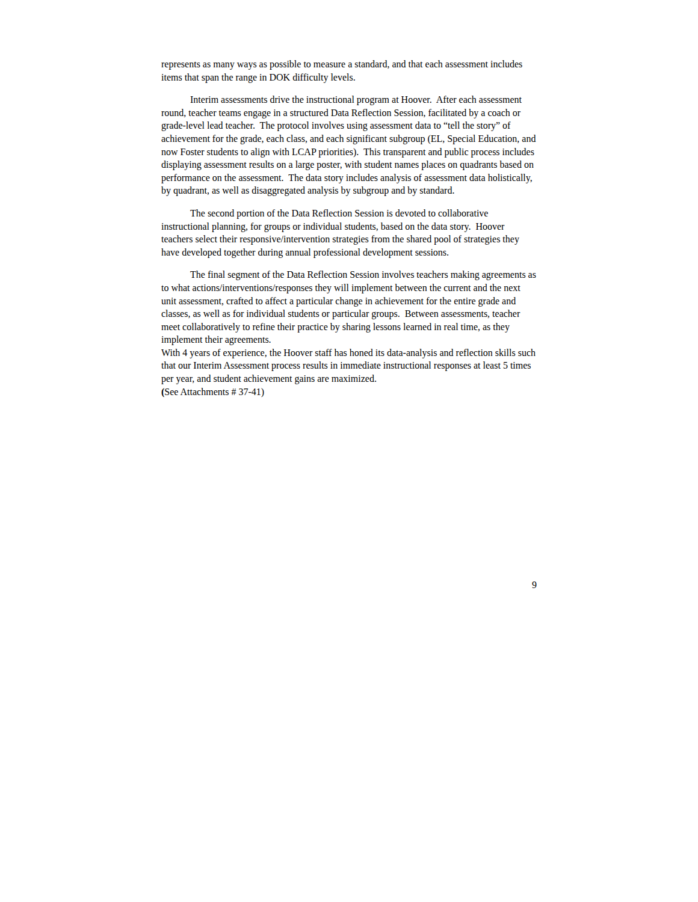represents as many ways as possible to measure a standard, and that each assessment includes items that span the range in DOK difficulty levels.
Interim assessments drive the instructional program at Hoover. After each assessment round, teacher teams engage in a structured Data Reflection Session, facilitated by a coach or grade-level lead teacher. The protocol involves using assessment data to “tell the story” of achievement for the grade, each class, and each significant subgroup (EL, Special Education, and now Foster students to align with LCAP priorities). This transparent and public process includes displaying assessment results on a large poster, with student names places on quadrants based on performance on the assessment. The data story includes analysis of assessment data holistically, by quadrant, as well as disaggregated analysis by subgroup and by standard.
The second portion of the Data Reflection Session is devoted to collaborative instructional planning, for groups or individual students, based on the data story. Hoover teachers select their responsive/intervention strategies from the shared pool of strategies they have developed together during annual professional development sessions.
The final segment of the Data Reflection Session involves teachers making agreements as to what actions/interventions/responses they will implement between the current and the next unit assessment, crafted to affect a particular change in achievement for the entire grade and classes, as well as for individual students or particular groups. Between assessments, teacher meet collaboratively to refine their practice by sharing lessons learned in real time, as they implement their agreements.
With 4 years of experience, the Hoover staff has honed its data-analysis and reflection skills such that our Interim Assessment process results in immediate instructional responses at least 5 times per year, and student achievement gains are maximized.
(See Attachments # 37-41)
9